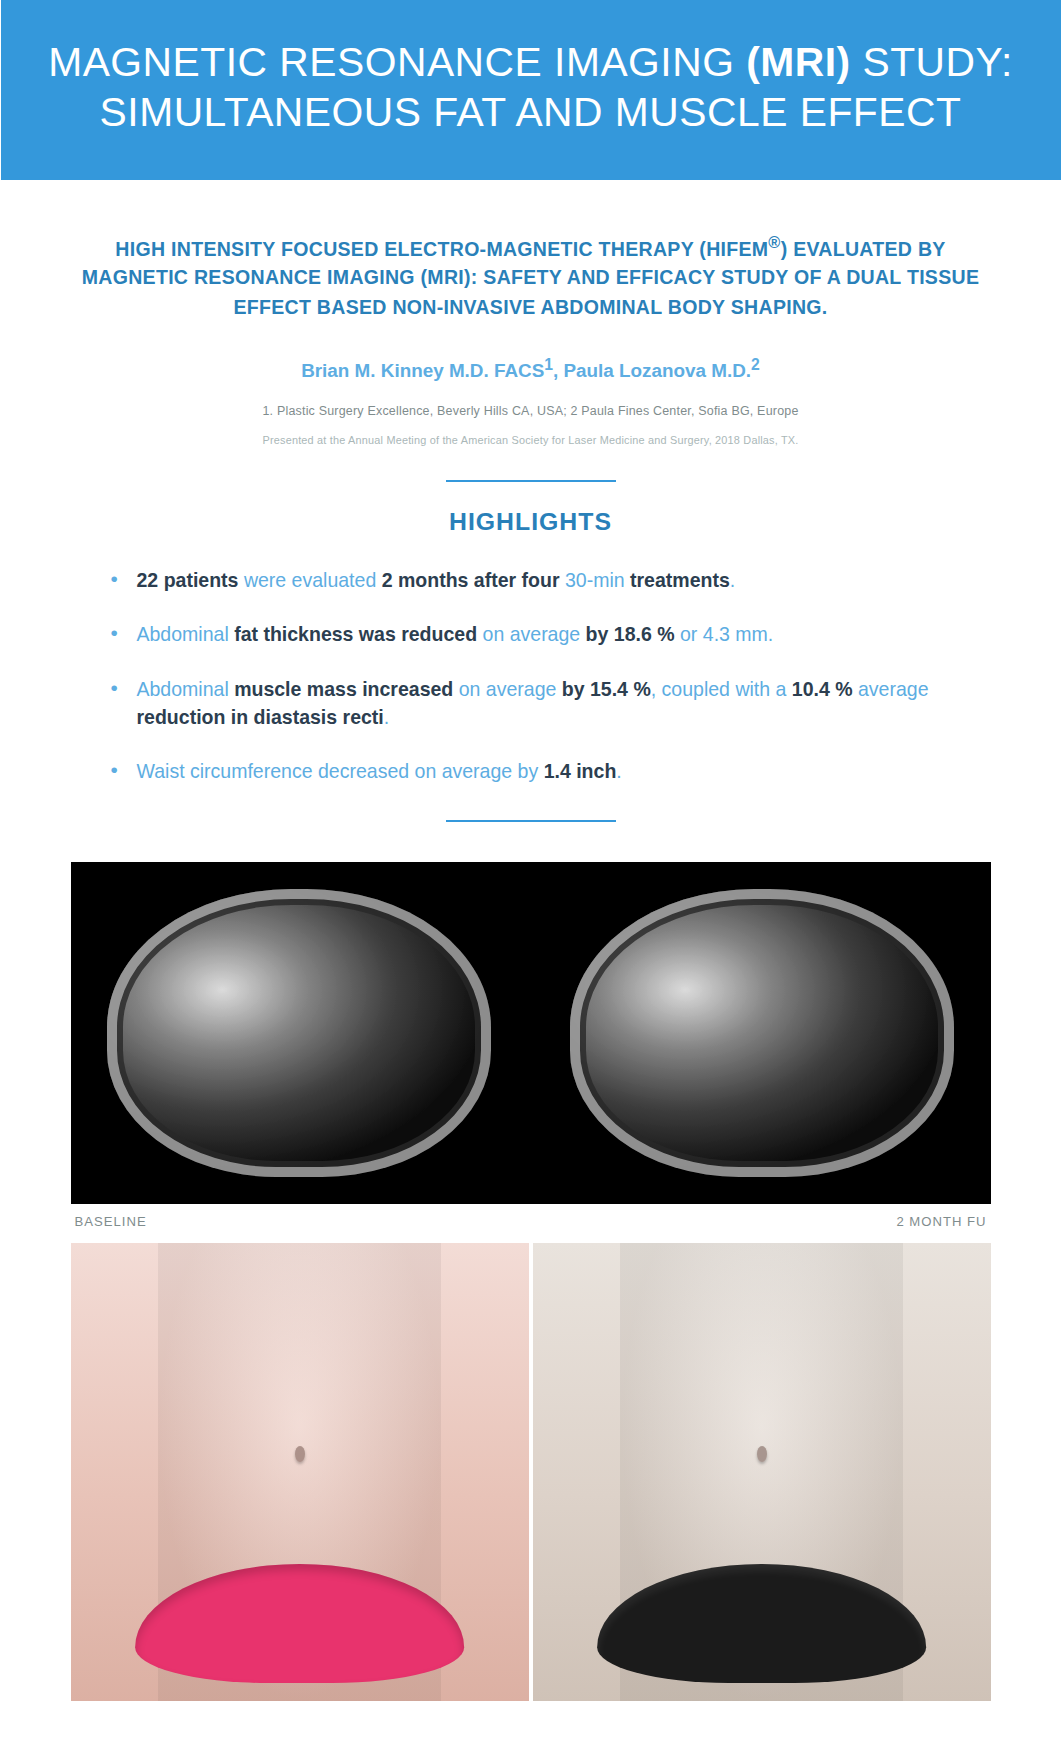MAGNETIC RESONANCE IMAGING (MRI) STUDY: SIMULTANEOUS FAT AND MUSCLE EFFECT
High Intensity Focused Electro-Magnetic Therapy (HIFEM®) Evaluated by Magnetic Resonance Imaging (MRI): Safety and Efficacy Study of a Dual Tissue Effect Based Non-Invasive Abdominal Body Shaping.
Brian M. Kinney M.D. FACS1, Paula Lozanova M.D.2
1. Plastic Surgery Excellence, Beverly Hills CA, USA; 2 Paula Fines Center, Sofia BG, Europe
Presented at the Annual Meeting of the American Society for Laser Medicine and Surgery, 2018 Dallas, TX.
HIGHLIGHTS
22 patients were evaluated 2 months after four 30-min treatments.
Abdominal fat thickness was reduced on average by 18.6 % or 4.3 mm.
Abdominal muscle mass increased on average by 15.4 %, coupled with a 10.4 % average reduction in diastasis recti.
Waist circumference decreased on average by 1.4 inch.
BASELINE 2 MONTH FU